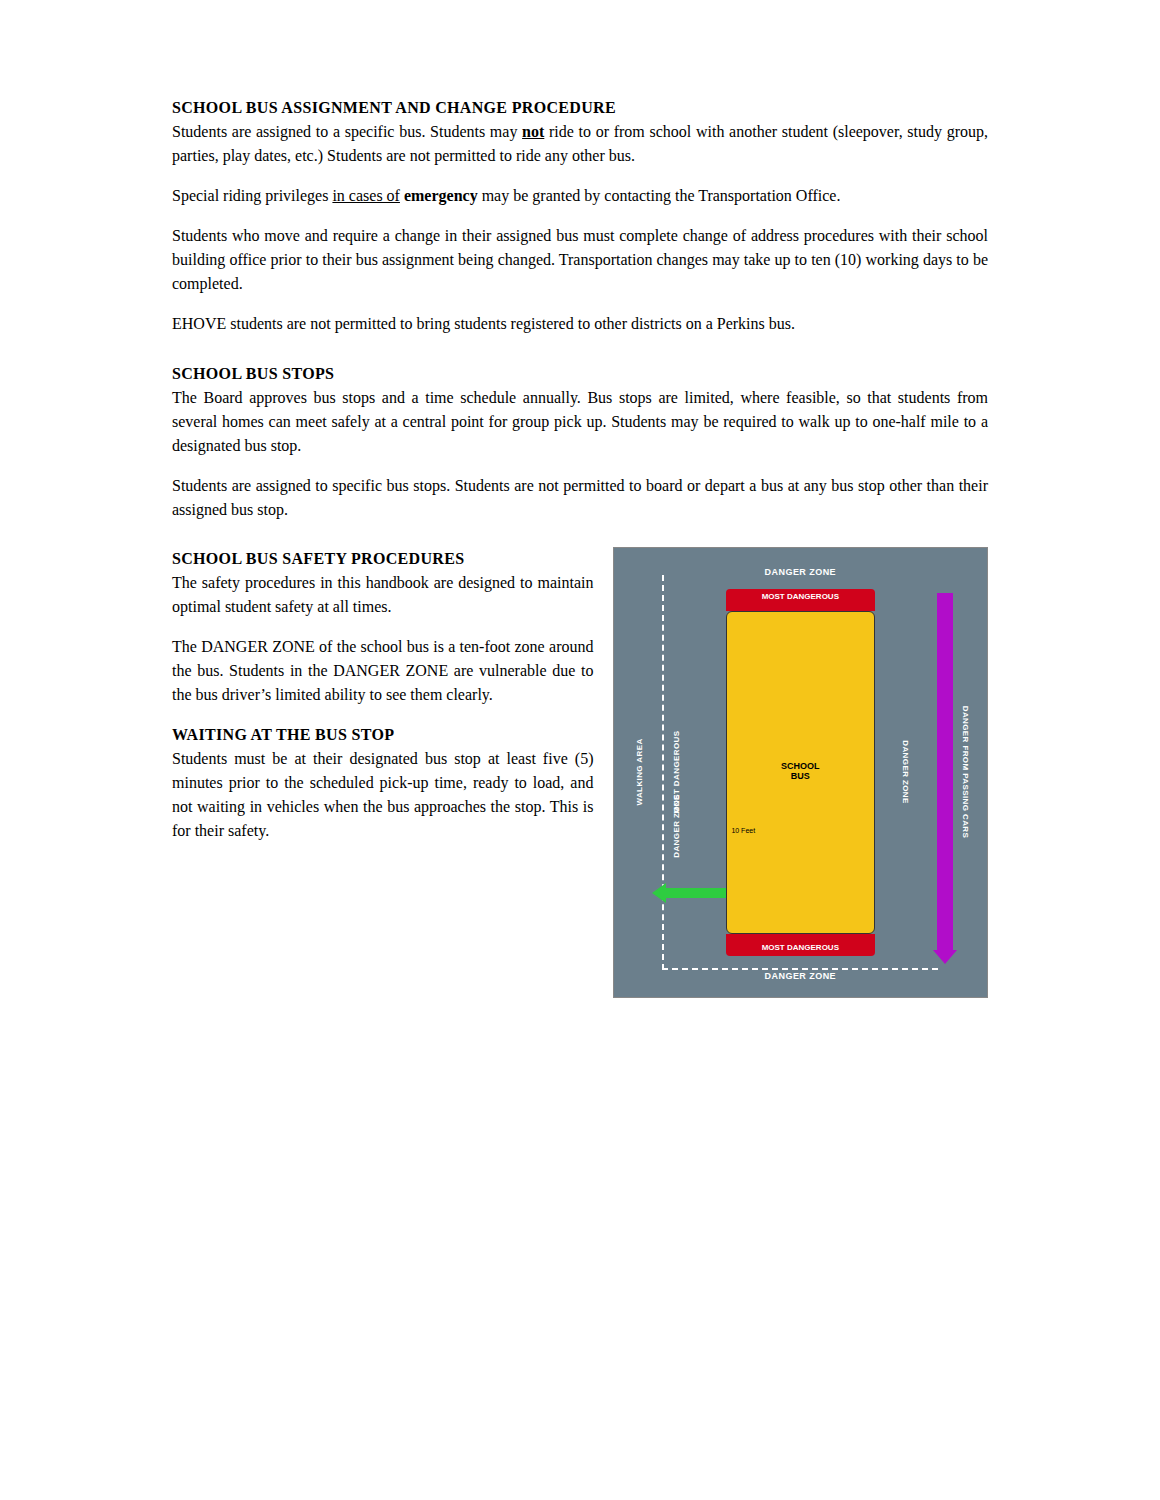School Bus Assignment and Change Procedure
Students are assigned to a specific bus. Students may not ride to or from school with another student (sleepover, study group, parties, play dates, etc.) Students are not permitted to ride any other bus.
Special riding privileges in cases of emergency may be granted by contacting the Transportation Office.
Students who move and require a change in their assigned bus must complete change of address procedures with their school building office prior to their bus assignment being changed. Transportation changes may take up to ten (10) working days to be completed.
EHOVE students are not permitted to bring students registered to other districts on a Perkins bus.
School Bus Stops
The Board approves bus stops and a time schedule annually. Bus stops are limited, where feasible, so that students from several homes can meet safely at a central point for group pick up. Students may be required to walk up to one-half mile to a designated bus stop.
Students are assigned to specific bus stops. Students are not permitted to board or depart a bus at any bus stop other than their assigned bus stop.
School Bus Safety Procedures
The safety procedures in this handbook are designed to maintain optimal student safety at all times.
The DANGER ZONE of the school bus is a ten-foot zone around the bus. Students in the DANGER ZONE are vulnerable due to the bus driver’s limited ability to see them clearly.
Waiting at the Bus Stop
Students must be at their designated bus stop at least five (5) minutes prior to the scheduled pick-up time, ready to load, and not waiting in vehicles when the bus approaches the stop. This is for their safety.
DANGER ZONE DANGER ZONE WALKING AREA MOST DANGEROUS DANGER ZONE DANGER ZONE DANGER FROM PASSING CARS
MOST DANGEROUS
SCHOOL
BUS
10 Feet
MOST DANGEROUS